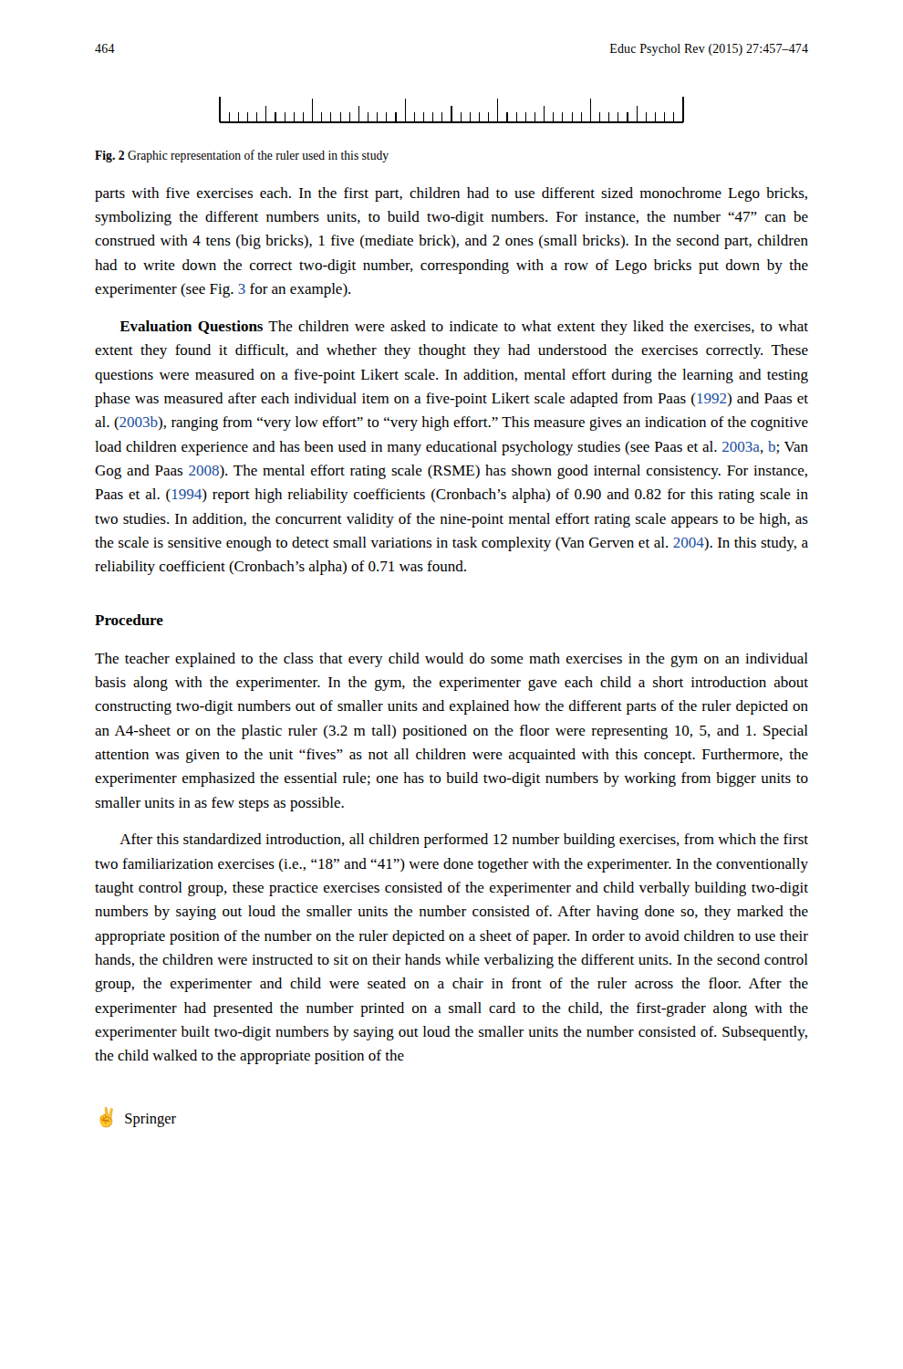464 Educ Psychol Rev (2015) 27:457–474
Fig. 2 Graphic representation of the ruler used in this study
parts with five exercises each. In the first part, children had to use different sized monochrome Lego bricks, symbolizing the different numbers units, to build two-digit numbers. For instance, the number “47” can be construed with 4 tens (big bricks), 1 five (mediate brick), and 2 ones (small bricks). In the second part, children had to write down the correct two-digit number, corresponding with a row of Lego bricks put down by the experimenter (see Fig. 3 for an example).
Evaluation Questions The children were asked to indicate to what extent they liked the exercises, to what extent they found it difficult, and whether they thought they had understood the exercises correctly. These questions were measured on a five-point Likert scale. In addition, mental effort during the learning and testing phase was measured after each individual item on a five-point Likert scale adapted from Paas (1992) and Paas et al. (2003b), ranging from “very low effort” to “very high effort.” This measure gives an indication of the cognitive load children experience and has been used in many educational psychology studies (see Paas et al. 2003a, b; Van Gog and Paas 2008). The mental effort rating scale (RSME) has shown good internal consistency. For instance, Paas et al. (1994) report high reliability coefficients (Cronbach’s alpha) of 0.90 and 0.82 for this rating scale in two studies. In addition, the concurrent validity of the nine-point mental effort rating scale appears to be high, as the scale is sensitive enough to detect small variations in task complexity (Van Gerven et al. 2004). In this study, a reliability coefficient (Cronbach’s alpha) of 0.71 was found.
Procedure
The teacher explained to the class that every child would do some math exercises in the gym on an individual basis along with the experimenter. In the gym, the experimenter gave each child a short introduction about constructing two-digit numbers out of smaller units and explained how the different parts of the ruler depicted on an A4-sheet or on the plastic ruler (3.2 m tall) positioned on the floor were representing 10, 5, and 1. Special attention was given to the unit “fives” as not all children were acquainted with this concept. Furthermore, the experimenter emphasized the essential rule; one has to build two-digit numbers by working from bigger units to smaller units in as few steps as possible.
After this standardized introduction, all children performed 12 number building exercises, from which the first two familiarization exercises (i.e., “18” and “41”) were done together with the experimenter. In the conventionally taught control group, these practice exercises consisted of the experimenter and child verbally building two-digit numbers by saying out loud the smaller units the number consisted of. After having done so, they marked the appropriate position of the number on the ruler depicted on a sheet of paper. In order to avoid children to use their hands, the children were instructed to sit on their hands while verbalizing the different units. In the second control group, the experimenter and child were seated on a chair in front of the ruler across the floor. After the experimenter had presented the number printed on a small card to the child, the first-grader along with the experimenter built two-digit numbers by saying out loud the smaller units the number consisted of. Subsequently, the child walked to the appropriate position of the
✌ Springer